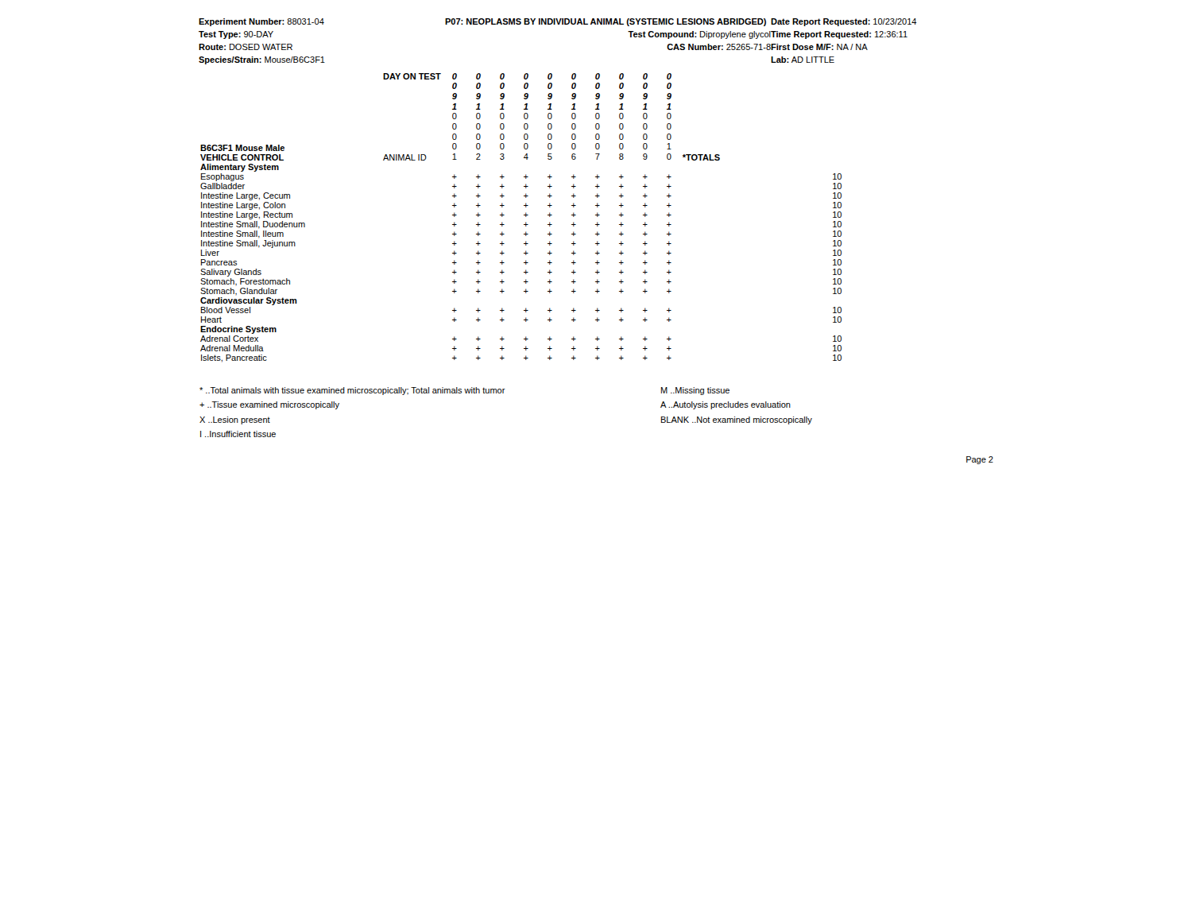| Experiment Number: 88031-04 | P07: NEOPLASMS BY INDIVIDUAL ANIMAL (SYSTEMIC LESIONS ABRIDGED) | Date Report Requested: 10/23/2014 |
| Test Type: 90-DAY | Test Compound: Dipropylene glycol | Time Report Requested: 12:36:11 |
| Route: DOSED WATER | CAS Number: 25265-71-8 | First Dose M/F: NA / NA |
| Species/Strain: Mouse/B6C3F1 | | Lab: AD LITTLE |
| | DAY ON TEST | 0 0 9 1 | 0 0 9 1 | 0 0 9 1 | 0 0 9 1 | 0 0 9 1 | 0 0 9 1 | 0 0 9 1 | 0 0 9 1 | 0 0 9 1 | 0 0 9 1 | |
| B6C3F1 Mouse Male VEHICLE CONTROL | ANIMAL ID | 0 0 0 0 1 | 0 0 0 0 2 | 0 0 0 0 3 | 0 0 0 0 4 | 0 0 0 0 5 | 0 0 0 0 6 | 0 0 0 0 7 | 0 0 0 0 8 | 0 0 0 0 9 | 0 0 0 1 0 | *TOTALS |
| Alimentary System |
| Esophagus | + | + | + | + | + | + | + | + | + | + | 10 |
| Gallbladder | + | + | + | + | + | + | + | + | + | + | 10 |
| Intestine Large, Cecum | + | + | + | + | + | + | + | + | + | + | 10 |
| Intestine Large, Colon | + | + | + | + | + | + | + | + | + | + | 10 |
| Intestine Large, Rectum | + | + | + | + | + | + | + | + | + | + | 10 |
| Intestine Small, Duodenum | + | + | + | + | + | + | + | + | + | + | 10 |
| Intestine Small, Ileum | + | + | + | + | + | + | + | + | + | + | 10 |
| Intestine Small, Jejunum | + | + | + | + | + | + | + | + | + | + | 10 |
| Liver | + | + | + | + | + | + | + | + | + | + | 10 |
| Pancreas | + | + | + | + | + | + | + | + | + | + | 10 |
| Salivary Glands | + | + | + | + | + | + | + | + | + | + | 10 |
| Stomach, Forestomach | + | + | + | + | + | + | + | + | + | + | 10 |
| Stomach, Glandular | + | + | + | + | + | + | + | + | + | + | 10 |
| Cardiovascular System |
| Blood Vessel | + | + | + | + | + | + | + | + | + | + | 10 |
| Heart | + | + | + | + | + | + | + | + | + | + | 10 |
| Endocrine System |
| Adrenal Cortex | + | + | + | + | + | + | + | + | + | + | 10 |
| Adrenal Medulla | + | + | + | + | + | + | + | + | + | + | 10 |
| Islets, Pancreatic | + | + | + | + | + | + | + | + | + | + | 10 |
| * ..Total animals with tissue examined microscopically; Total animals with tumor | M ..Missing tissue |
| + ..Tissue examined microscopically | A ..Autolysis precludes evaluation |
| X ..Lesion present | BLANK ..Not examined microscopically |
| I ..Insufficient tissue | |
Page 2